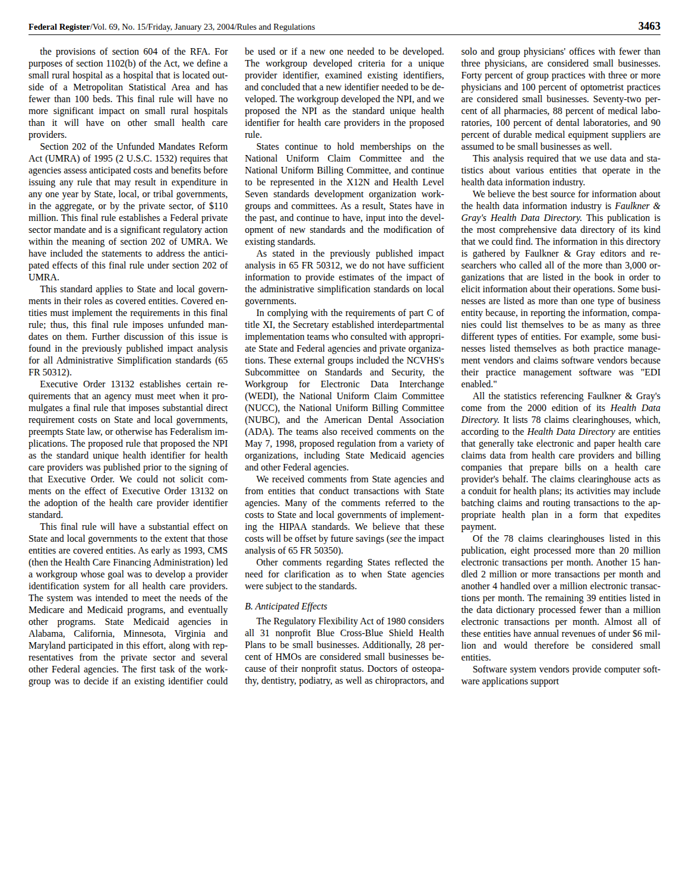Federal Register/Vol. 69, No. 15/Friday, January 23, 2004/Rules and Regulations
3463
the provisions of section 604 of the RFA. For purposes of section 1102(b) of the Act, we define a small rural hospital as a hospital that is located outside of a Metropolitan Statistical Area and has fewer than 100 beds. This final rule will have no more significant impact on small rural hospitals than it will have on other small health care providers.
Section 202 of the Unfunded Mandates Reform Act (UMRA) of 1995 (2 U.S.C. 1532) requires that agencies assess anticipated costs and benefits before issuing any rule that may result in expenditure in any one year by State, local, or tribal governments, in the aggregate, or by the private sector, of $110 million. This final rule establishes a Federal private sector mandate and is a significant regulatory action within the meaning of section 202 of UMRA. We have included the statements to address the anticipated effects of this final rule under section 202 of UMRA.
This standard applies to State and local governments in their roles as covered entities. Covered entities must implement the requirements in this final rule; thus, this final rule imposes unfunded mandates on them. Further discussion of this issue is found in the previously published impact analysis for all Administrative Simplification standards (65 FR 50312).
Executive Order 13132 establishes certain requirements that an agency must meet when it promulgates a final rule that imposes substantial direct requirement costs on State and local governments, preempts State law, or otherwise has Federalism implications. The proposed rule that proposed the NPI as the standard unique health identifier for health care providers was published prior to the signing of that Executive Order. We could not solicit comments on the effect of Executive Order 13132 on the adoption of the health care provider identifier standard.
This final rule will have a substantial effect on State and local governments to the extent that those entities are covered entities. As early as 1993, CMS (then the Health Care Financing Administration) led a workgroup whose goal was to develop a provider identification system for all health care providers. The system was intended to meet the needs of the Medicare and Medicaid programs, and eventually other programs. State Medicaid agencies in Alabama, California, Minnesota, Virginia and Maryland participated in this effort, along with representatives from the private sector and several other Federal agencies. The first task of the workgroup was to decide if an existing identifier could be used or if a new one needed to be developed. The workgroup developed criteria for a unique provider identifier, examined existing identifiers, and concluded that a new identifier needed to be developed. The workgroup developed the NPI, and we proposed the NPI as the standard unique health identifier for health care providers in the proposed rule.
States continue to hold memberships on the National Uniform Claim Committee and the National Uniform Billing Committee, and continue to be represented in the X12N and Health Level Seven standards development organization workgroups and committees. As a result, States have in the past, and continue to have, input into the development of new standards and the modification of existing standards.
As stated in the previously published impact analysis in 65 FR 50312, we do not have sufficient information to provide estimates of the impact of the administrative simplification standards on local governments.
In complying with the requirements of part C of title XI, the Secretary established interdepartmental implementation teams who consulted with appropriate State and Federal agencies and private organizations. These external groups included the NCVHS's Subcommittee on Standards and Security, the Workgroup for Electronic Data Interchange (WEDI), the National Uniform Claim Committee (NUCC), the National Uniform Billing Committee (NUBC), and the American Dental Association (ADA). The teams also received comments on the May 7, 1998, proposed regulation from a variety of organizations, including State Medicaid agencies and other Federal agencies.
We received comments from State agencies and from entities that conduct transactions with State agencies. Many of the comments referred to the costs to State and local governments of implementing the HIPAA standards. We believe that these costs will be offset by future savings (see the impact analysis of 65 FR 50350).
Other comments regarding States reflected the need for clarification as to when State agencies were subject to the standards.
B. Anticipated Effects
The Regulatory Flexibility Act of 1980 considers all 31 nonprofit Blue Cross-Blue Shield Health Plans to be small businesses. Additionally, 28 percent of HMOs are considered small businesses because of their nonprofit status. Doctors of osteopathy, dentistry, podiatry, as well as chiropractors, and solo and group physicians' offices with fewer than three physicians, are considered small businesses. Forty percent of group practices with three or more physicians and 100 percent of optometrist practices are considered small businesses. Seventy-two percent of all pharmacies, 88 percent of medical laboratories, 100 percent of dental laboratories, and 90 percent of durable medical equipment suppliers are assumed to be small businesses as well.
This analysis required that we use data and statistics about various entities that operate in the health data information industry.
We believe the best source for information about the health data information industry is Faulkner & Gray's Health Data Directory. This publication is the most comprehensive data directory of its kind that we could find. The information in this directory is gathered by Faulkner & Gray editors and researchers who called all of the more than 3,000 organizations that are listed in the book in order to elicit information about their operations. Some businesses are listed as more than one type of business entity because, in reporting the information, companies could list themselves to be as many as three different types of entities. For example, some businesses listed themselves as both practice management vendors and claims software vendors because their practice management software was "EDI enabled."
All the statistics referencing Faulkner & Gray's come from the 2000 edition of its Health Data Directory. It lists 78 claims clearinghouses, which, according to the Health Data Directory are entities that generally take electronic and paper health care claims data from health care providers and billing companies that prepare bills on a health care provider's behalf. The claims clearinghouse acts as a conduit for health plans; its activities may include batching claims and routing transactions to the appropriate health plan in a form that expedites payment.
Of the 78 claims clearinghouses listed in this publication, eight processed more than 20 million electronic transactions per month. Another 15 handled 2 million or more transactions per month and another 4 handled over a million electronic transactions per month. The remaining 39 entities listed in the data dictionary processed fewer than a million electronic transactions per month. Almost all of these entities have annual revenues of under $6 million and would therefore be considered small entities.
Software system vendors provide computer software applications support